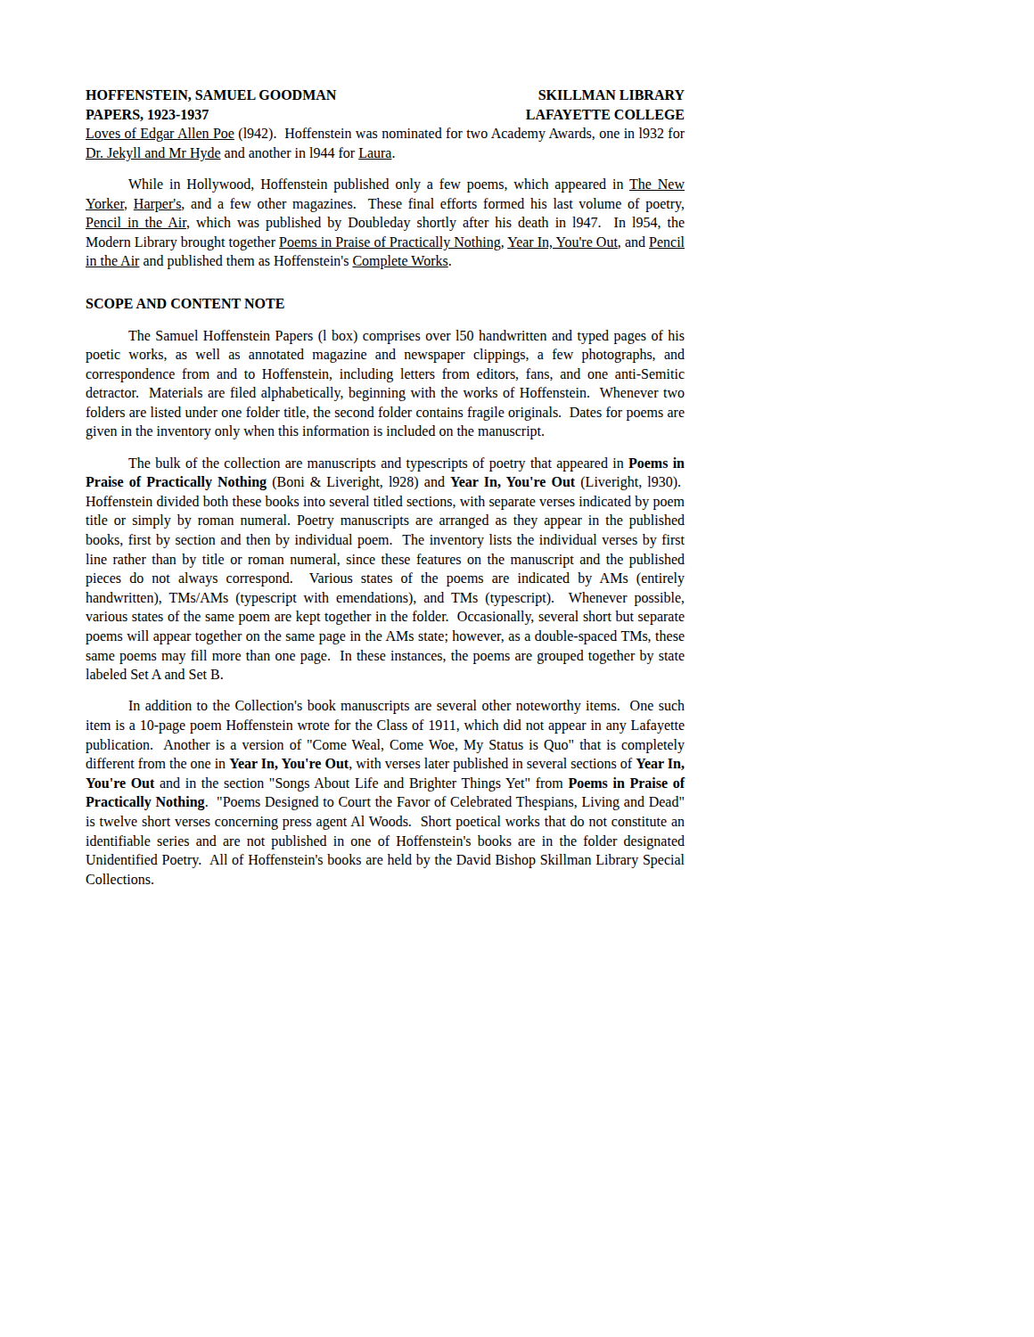Hoffenstein, Samuel Goodman
Papers, 1923-1937
Skillman Library
Lafayette College
Loves of Edgar Allen Poe (l942). Hoffenstein was nominated for two Academy Awards, one in l932 for Dr. Jekyll and Mr Hyde and another in l944 for Laura.
While in Hollywood, Hoffenstein published only a few poems, which appeared in The New Yorker, Harper's, and a few other magazines. These final efforts formed his last volume of poetry, Pencil in the Air, which was published by Doubleday shortly after his death in l947. In l954, the Modern Library brought together Poems in Praise of Practically Nothing, Year In, You're Out, and Pencil in the Air and published them as Hoffenstein's Complete Works.
Scope and Content Note
The Samuel Hoffenstein Papers (l box) comprises over l50 handwritten and typed pages of his poetic works, as well as annotated magazine and newspaper clippings, a few photographs, and correspondence from and to Hoffenstein, including letters from editors, fans, and one anti-Semitic detractor. Materials are filed alphabetically, beginning with the works of Hoffenstein. Whenever two folders are listed under one folder title, the second folder contains fragile originals. Dates for poems are given in the inventory only when this information is included on the manuscript.
The bulk of the collection are manuscripts and typescripts of poetry that appeared in Poems in Praise of Practically Nothing (Boni & Liveright, l928) and Year In, You're Out (Liveright, l930). Hoffenstein divided both these books into several titled sections, with separate verses indicated by poem title or simply by roman numeral. Poetry manuscripts are arranged as they appear in the published books, first by section and then by individual poem. The inventory lists the individual verses by first line rather than by title or roman numeral, since these features on the manuscript and the published pieces do not always correspond. Various states of the poems are indicated by AMs (entirely handwritten), TMs/AMs (typescript with emendations), and TMs (typescript). Whenever possible, various states of the same poem are kept together in the folder. Occasionally, several short but separate poems will appear together on the same page in the AMs state; however, as a double-spaced TMs, these same poems may fill more than one page. In these instances, the poems are grouped together by state labeled Set A and Set B.
In addition to the Collection's book manuscripts are several other noteworthy items. One such item is a 10-page poem Hoffenstein wrote for the Class of 1911, which did not appear in any Lafayette publication. Another is a version of "Come Weal, Come Woe, My Status is Quo" that is completely different from the one in Year In, You're Out, with verses later published in several sections of Year In, You're Out and in the section "Songs About Life and Brighter Things Yet" from Poems in Praise of Practically Nothing. "Poems Designed to Court the Favor of Celebrated Thespians, Living and Dead" is twelve short verses concerning press agent Al Woods. Short poetical works that do not constitute an identifiable series and are not published in one of Hoffenstein's books are in the folder designated Unidentified Poetry. All of Hoffenstein's books are held by the David Bishop Skillman Library Special Collections.